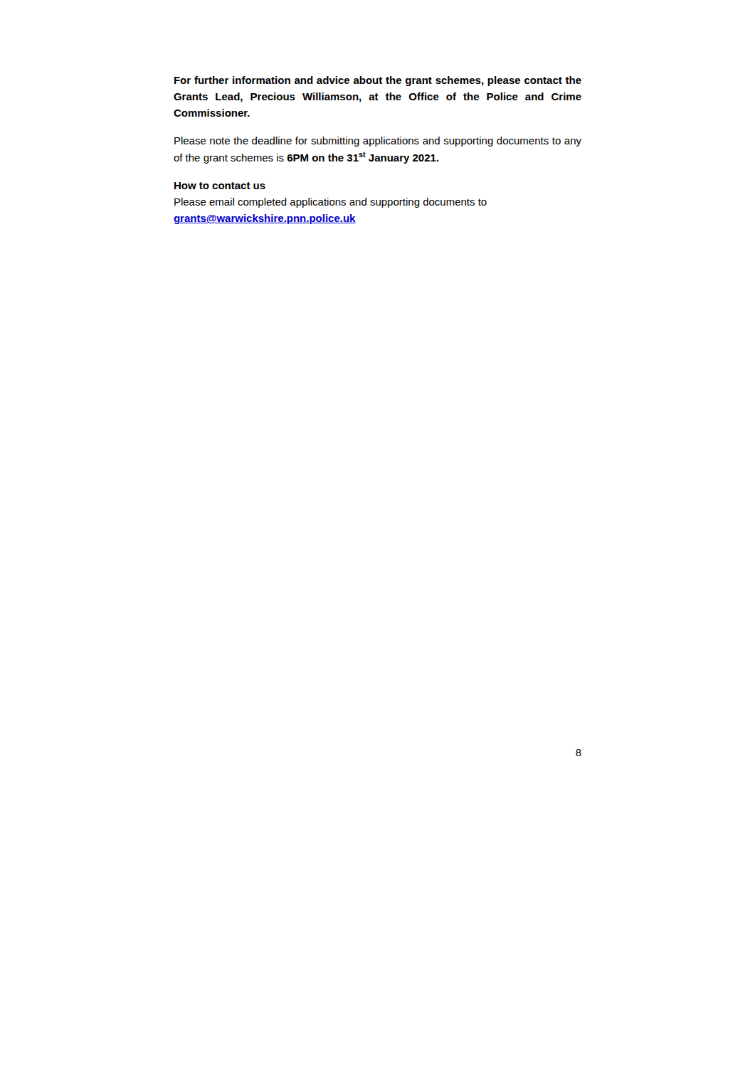For further information and advice about the grant schemes, please contact the Grants Lead, Precious Williamson, at the Office of the Police and Crime Commissioner.
Please note the deadline for submitting applications and supporting documents to any of the grant schemes is 6PM on the 31st January 2021.
How to contact us
Please email completed applications and supporting documents to
grants@warwickshire.pnn.police.uk
8